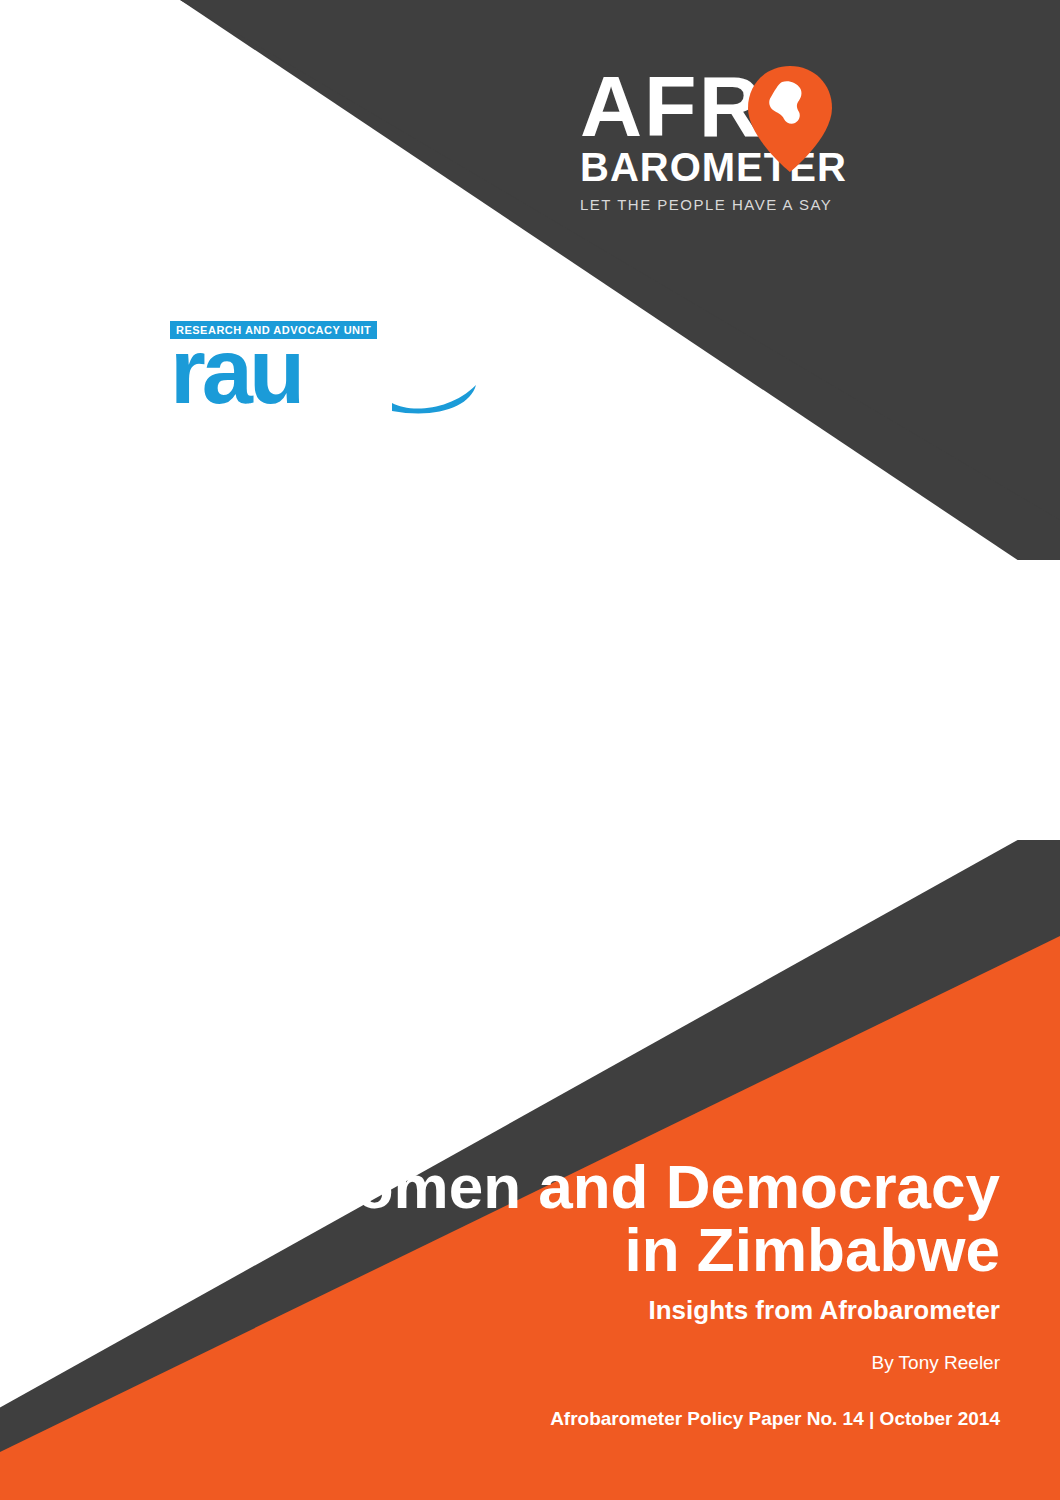AFRO
BAROMETER
Let the people have a say
Research and Advocacy Unit
rau
Women and Democracy
in Zimbabwe
Insights from Afrobarometer
By Tony Reeler
Afrobarometer Policy Paper No. 14 | October 2014